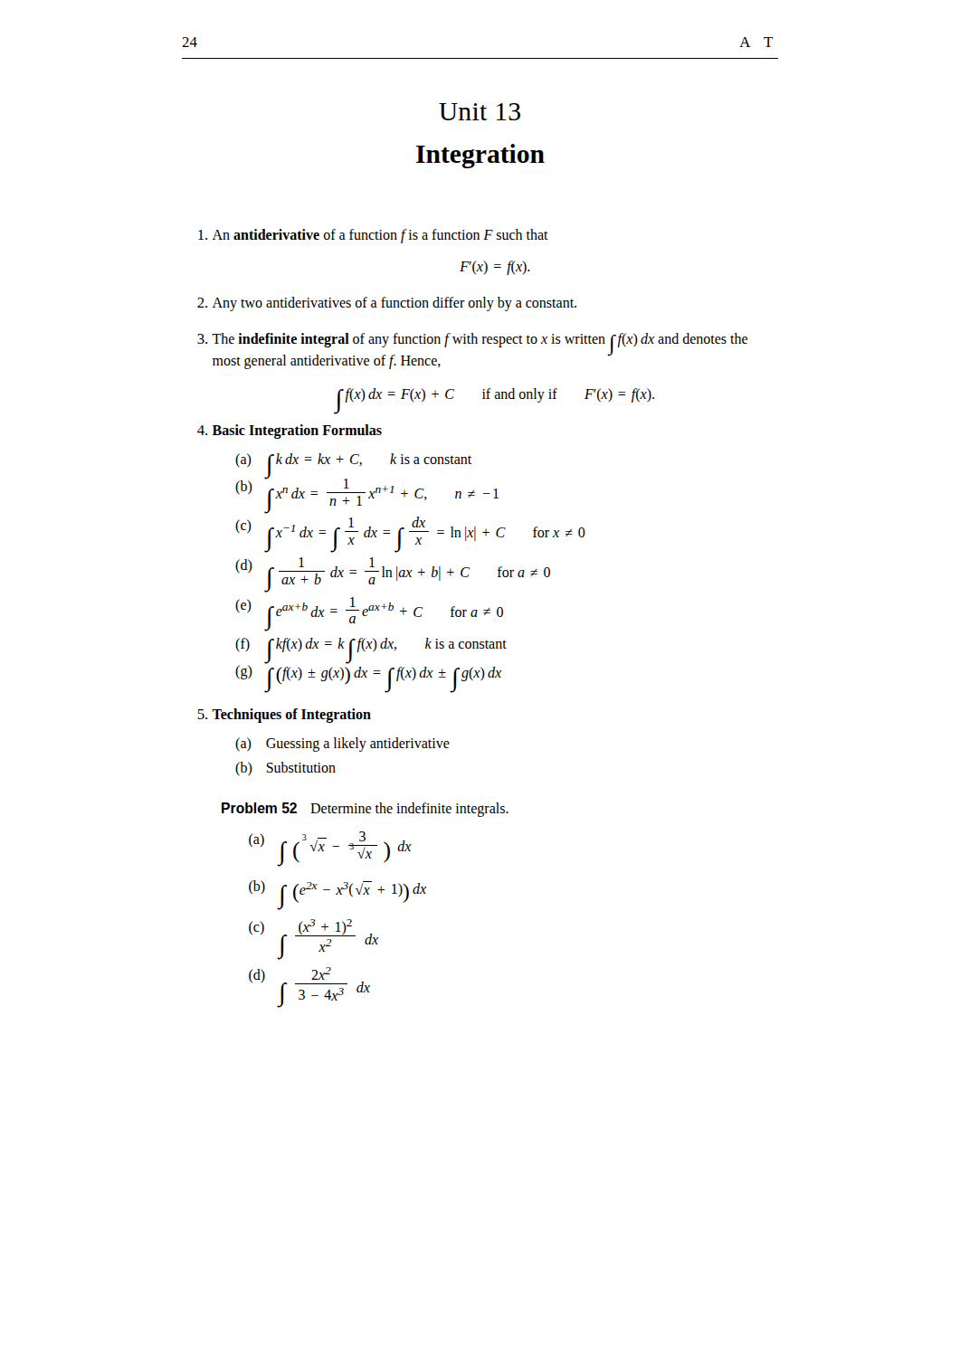24 A T
Unit 13
Integration
An antiderivative of a function f is a function F such that
F′(x) = f(x).
Any two antiderivatives of a function differ only by a constant.
The indefinite integral of any function f with respect to x is written ∫f(x) dx and denotes the most general antiderivative of f. Hence,
∫f(x) dx = F(x) + C if and only if F′(x) = f(x).
Basic Integration Formulas
∫k dx = kx + C, k is a constant
∫xn dx = 1 n + 1 xn+1 + C, n ≠ −1
∫x−1 dx = ∫1 x dx = ∫dx x = ln |x| + C for x ≠ 0
∫1 ax + b dx = 1 aln |ax + b| + C for a ≠ 0
∫eax+b dx = 1 a eax+b + C for a ≠ 0
∫kf(x) dx = k ∫f(x) dx, k is a constant
∫(f(x) ± g(x)) dx = ∫f(x) dx ± ∫g(x) dx
Techniques of Integration
Guessing a likely antiderivative
Substitution
Problem 52 Determine the indefinite integrals.
∫ ( 3√x − 33√x )  dx
∫ (e2x − x3(√x + 1)) dx
∫ (x3 + 1)2 x2  dx
∫ 2x23 − 4x3  dx